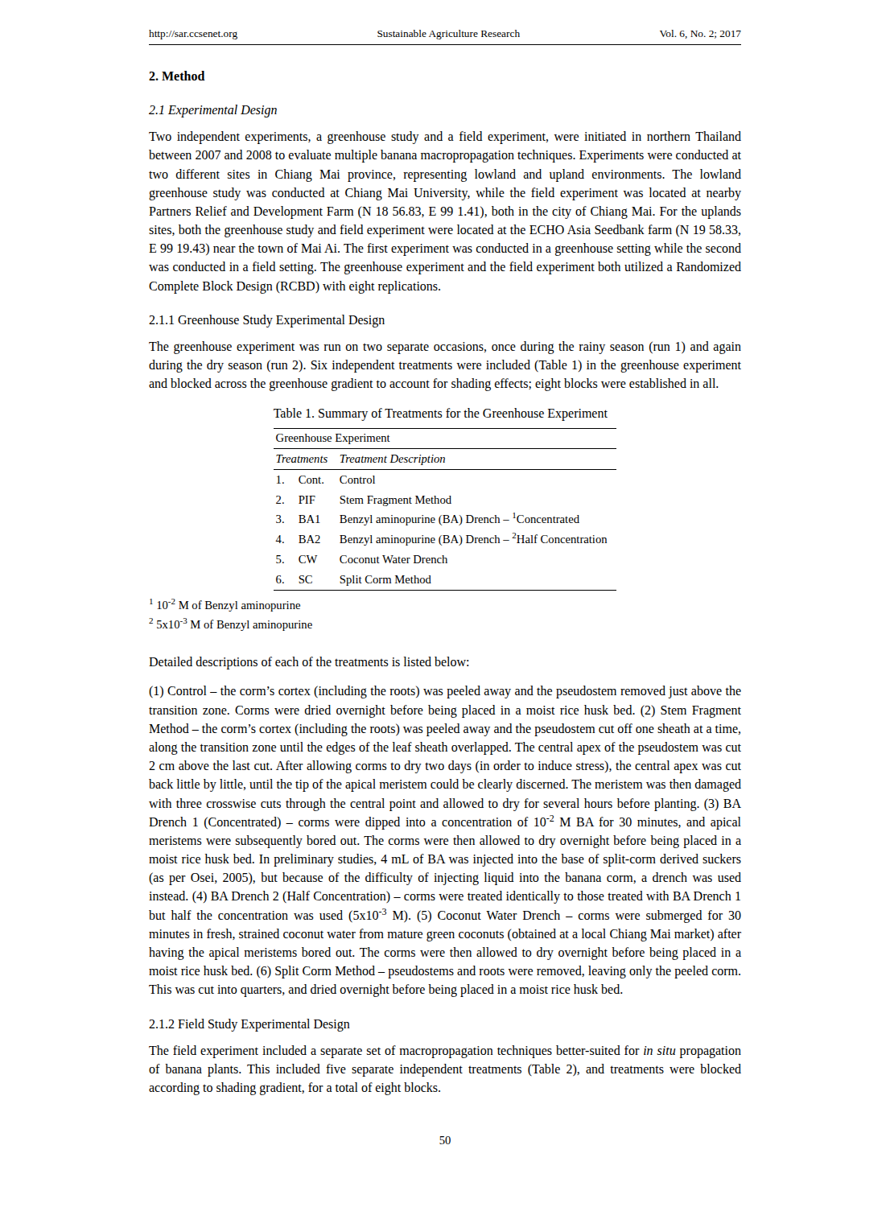http://sar.ccsenet.org Sustainable Agriculture Research Vol. 6, No. 2; 2017
2. Method
2.1 Experimental Design
Two independent experiments, a greenhouse study and a field experiment, were initiated in northern Thailand between 2007 and 2008 to evaluate multiple banana macropropagation techniques. Experiments were conducted at two different sites in Chiang Mai province, representing lowland and upland environments. The lowland greenhouse study was conducted at Chiang Mai University, while the field experiment was located at nearby Partners Relief and Development Farm (N 18 56.83, E 99 1.41), both in the city of Chiang Mai. For the uplands sites, both the greenhouse study and field experiment were located at the ECHO Asia Seedbank farm (N 19 58.33, E 99 19.43) near the town of Mai Ai. The first experiment was conducted in a greenhouse setting while the second was conducted in a field setting. The greenhouse experiment and the field experiment both utilized a Randomized Complete Block Design (RCBD) with eight replications.
2.1.1 Greenhouse Study Experimental Design
The greenhouse experiment was run on two separate occasions, once during the rainy season (run 1) and again during the dry season (run 2). Six independent treatments were included (Table 1) in the greenhouse experiment and blocked across the greenhouse gradient to account for shading effects; eight blocks were established in all.
Table 1. Summary of Treatments for the Greenhouse Experiment
| Greenhouse Experiment |
| --- |
| Treatments | Treatment Description |
| 1. | Cont. | Control |
| 2. | PIF | Stem Fragment Method |
| 3. | BA1 | Benzyl aminopurine (BA) Drench – 1 Concentrated |
| 4. | BA2 | Benzyl aminopurine (BA) Drench – 2 Half Concentration |
| 5. | CW | Coconut Water Drench |
| 6. | SC | Split Corm Method |
1 10-2 M of Benzyl aminopurine
2 5x10-3 M of Benzyl aminopurine
Detailed descriptions of each of the treatments is listed below:
(1) Control – the corm’s cortex (including the roots) was peeled away and the pseudostem removed just above the transition zone. Corms were dried overnight before being placed in a moist rice husk bed. (2) Stem Fragment Method – the corm’s cortex (including the roots) was peeled away and the pseudostem cut off one sheath at a time, along the transition zone until the edges of the leaf sheath overlapped. The central apex of the pseudostem was cut 2 cm above the last cut. After allowing corms to dry two days (in order to induce stress), the central apex was cut back little by little, until the tip of the apical meristem could be clearly discerned. The meristem was then damaged with three crosswise cuts through the central point and allowed to dry for several hours before planting. (3) BA Drench 1 (Concentrated) – corms were dipped into a concentration of 10-2 M BA for 30 minutes, and apical meristems were subsequently bored out. The corms were then allowed to dry overnight before being placed in a moist rice husk bed. In preliminary studies, 4 mL of BA was injected into the base of split-corm derived suckers (as per Osei, 2005), but because of the difficulty of injecting liquid into the banana corm, a drench was used instead. (4) BA Drench 2 (Half Concentration) – corms were treated identically to those treated with BA Drench 1 but half the concentration was used (5x10-3 M). (5) Coconut Water Drench – corms were submerged for 30 minutes in fresh, strained coconut water from mature green coconuts (obtained at a local Chiang Mai market) after having the apical meristems bored out. The corms were then allowed to dry overnight before being placed in a moist rice husk bed. (6) Split Corm Method – pseudostems and roots were removed, leaving only the peeled corm. This was cut into quarters, and dried overnight before being placed in a moist rice husk bed.
2.1.2 Field Study Experimental Design
The field experiment included a separate set of macropropagation techniques better-suited for in situ propagation of banana plants. This included five separate independent treatments (Table 2), and treatments were blocked according to shading gradient, for a total of eight blocks.
50